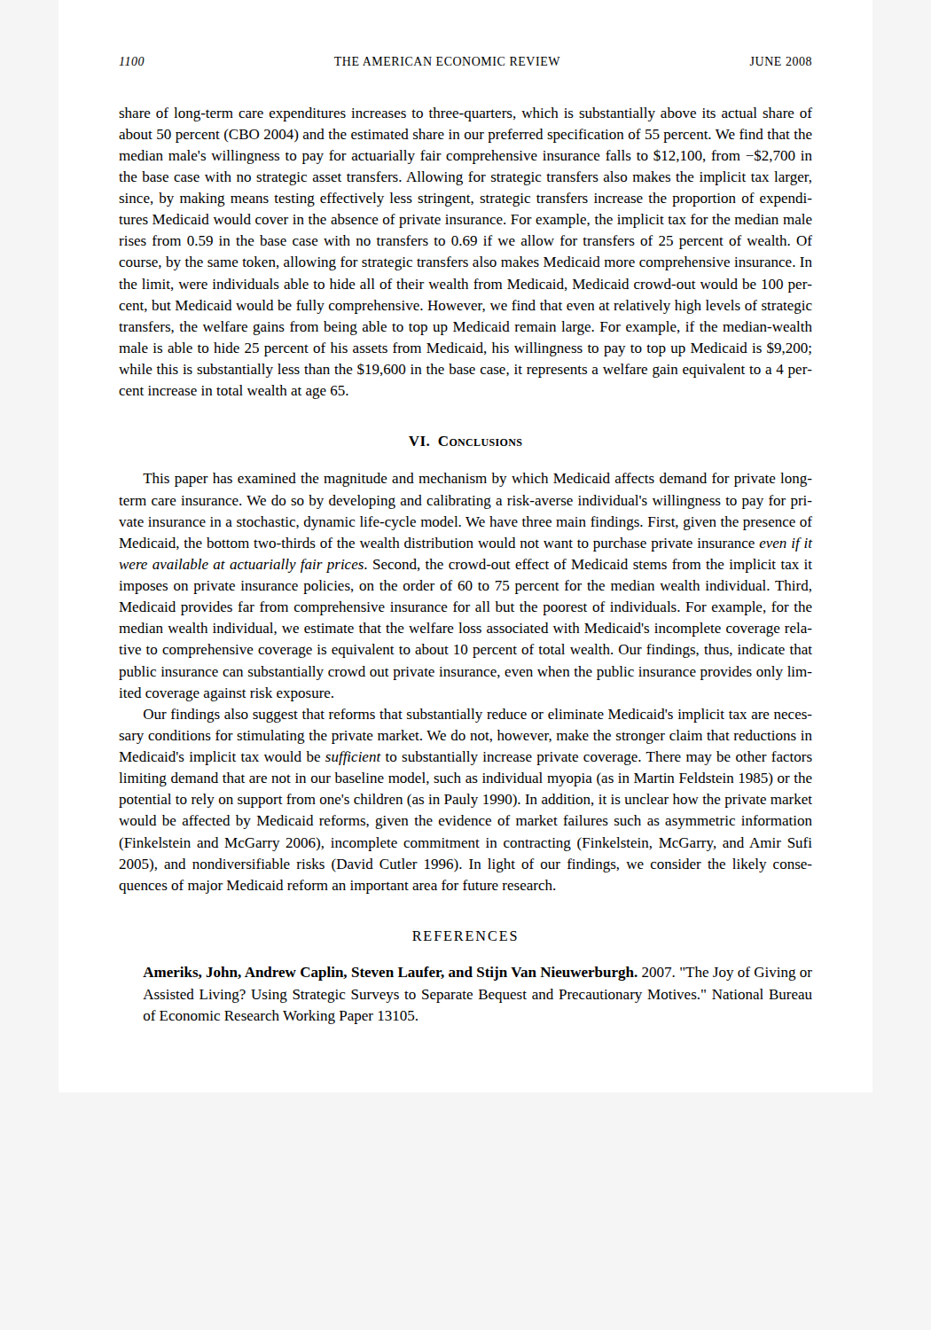1100 The American Economic Review June 2008
share of long-term care expenditures increases to three-quarters, which is substantially above its actual share of about 50 percent (CBO 2004) and the estimated share in our preferred specification of 55 percent. We find that the median male's willingness to pay for actuarially fair comprehensive insurance falls to $12,100, from −$2,700 in the base case with no strategic asset transfers. Allowing for strategic transfers also makes the implicit tax larger, since, by making means testing effectively less stringent, strategic transfers increase the proportion of expenditures Medicaid would cover in the absence of private insurance. For example, the implicit tax for the median male rises from 0.59 in the base case with no transfers to 0.69 if we allow for transfers of 25 percent of wealth. Of course, by the same token, allowing for strategic transfers also makes Medicaid more comprehensive insurance. In the limit, were individuals able to hide all of their wealth from Medicaid, Medicaid crowd-out would be 100 percent, but Medicaid would be fully comprehensive. However, we find that even at relatively high levels of strategic transfers, the welfare gains from being able to top up Medicaid remain large. For example, if the median-wealth male is able to hide 25 percent of his assets from Medicaid, his willingness to pay to top up Medicaid is $9,200; while this is substantially less than the $19,600 in the base case, it represents a welfare gain equivalent to a 4 percent increase in total wealth at age 65.
VI. Conclusions
This paper has examined the magnitude and mechanism by which Medicaid affects demand for private long-term care insurance. We do so by developing and calibrating a risk-averse individual's willingness to pay for private insurance in a stochastic, dynamic life-cycle model. We have three main findings. First, given the presence of Medicaid, the bottom two-thirds of the wealth distribution would not want to purchase private insurance even if it were available at actuarially fair prices. Second, the crowd-out effect of Medicaid stems from the implicit tax it imposes on private insurance policies, on the order of 60 to 75 percent for the median wealth individual. Third, Medicaid provides far from comprehensive insurance for all but the poorest of individuals. For example, for the median wealth individual, we estimate that the welfare loss associated with Medicaid's incomplete coverage relative to comprehensive coverage is equivalent to about 10 percent of total wealth. Our findings, thus, indicate that public insurance can substantially crowd out private insurance, even when the public insurance provides only limited coverage against risk exposure.
Our findings also suggest that reforms that substantially reduce or eliminate Medicaid's implicit tax are necessary conditions for stimulating the private market. We do not, however, make the stronger claim that reductions in Medicaid's implicit tax would be sufficient to substantially increase private coverage. There may be other factors limiting demand that are not in our baseline model, such as individual myopia (as in Martin Feldstein 1985) or the potential to rely on support from one's children (as in Pauly 1990). In addition, it is unclear how the private market would be affected by Medicaid reforms, given the evidence of market failures such as asymmetric information (Finkelstein and McGarry 2006), incomplete commitment in contracting (Finkelstein, McGarry, and Amir Sufi 2005), and nondiversifiable risks (David Cutler 1996). In light of our findings, we consider the likely consequences of major Medicaid reform an important area for future research.
References
Ameriks, John, Andrew Caplin, Steven Laufer, and Stijn Van Nieuwerburgh. 2007. "The Joy of Giving or Assisted Living? Using Strategic Surveys to Separate Bequest and Precautionary Motives." National Bureau of Economic Research Working Paper 13105.